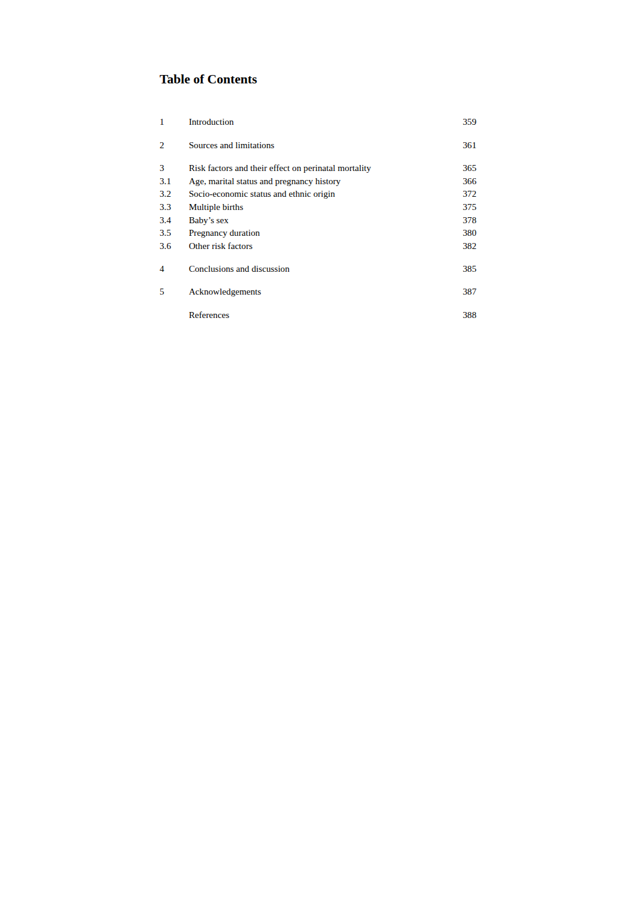Table of Contents
| 1 | Introduction | 359 |
| 2 | Sources and limitations | 361 |
| 3 | Risk factors and their effect on perinatal mortality | 365 |
| 3.1 | Age, marital status and pregnancy history | 366 |
| 3.2 | Socio-economic status and ethnic origin | 372 |
| 3.3 | Multiple births | 375 |
| 3.4 | Baby’s sex | 378 |
| 3.5 | Pregnancy duration | 380 |
| 3.6 | Other risk factors | 382 |
| 4 | Conclusions and discussion | 385 |
| 5 | Acknowledgements | 387 |
| | References | 388 |